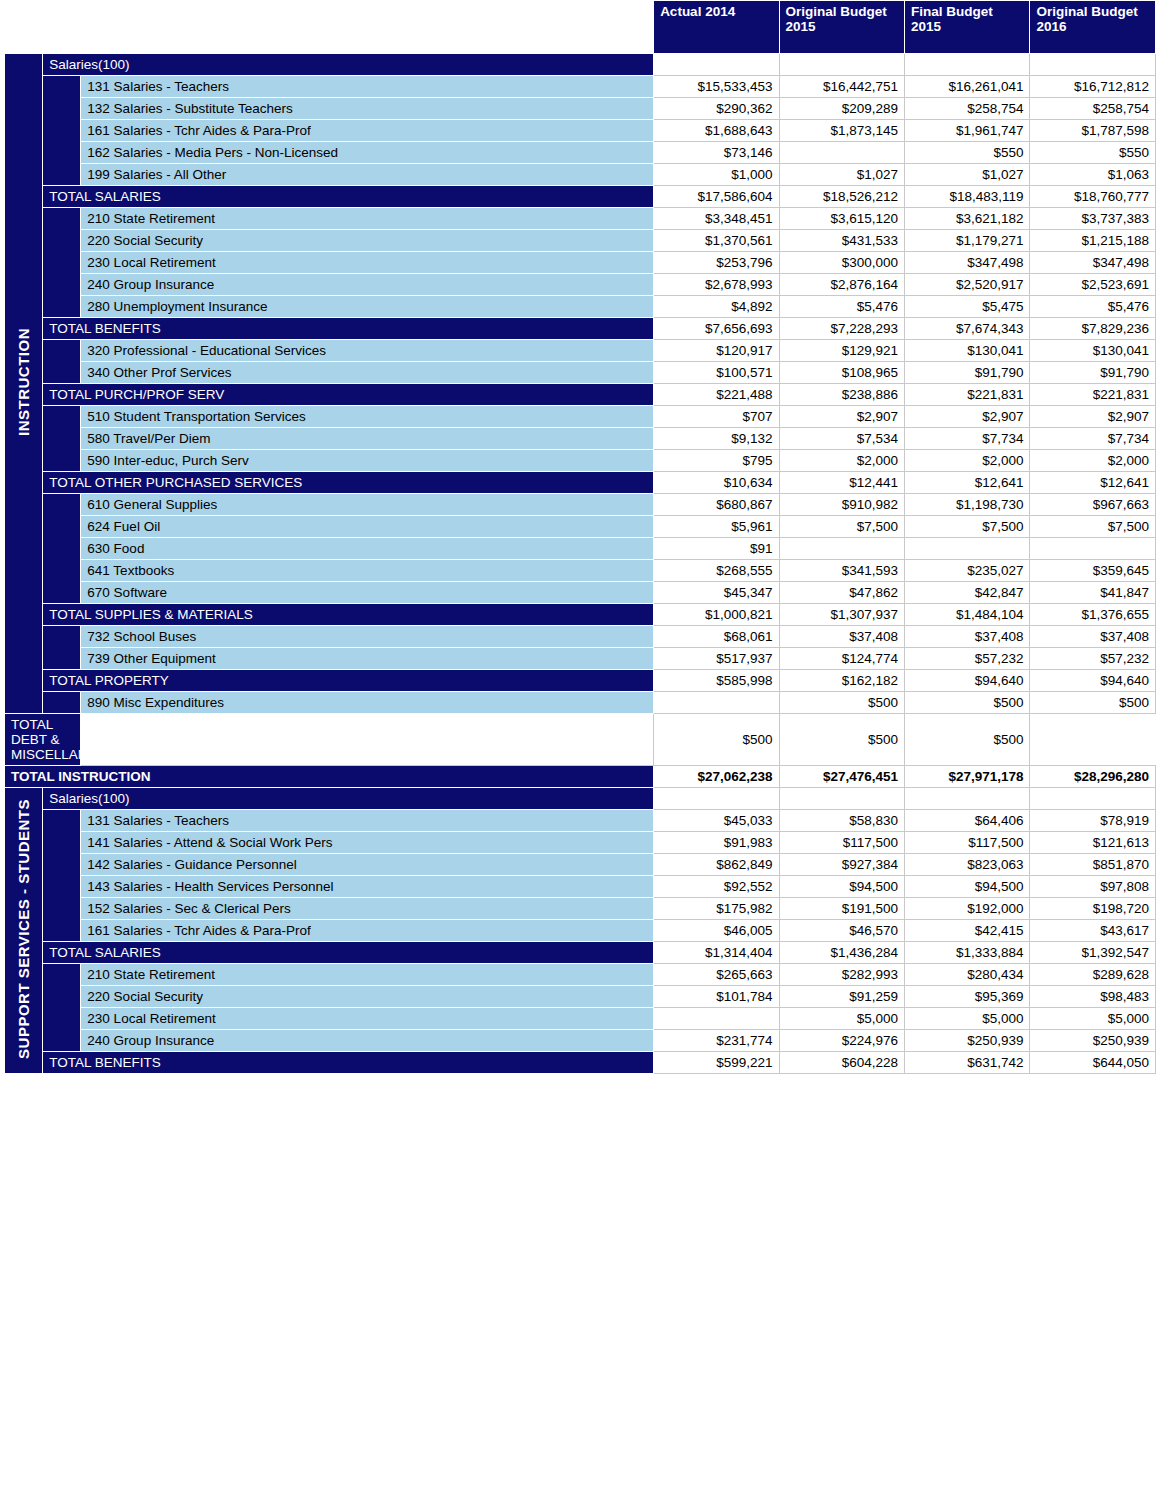| | Actual 2014 | Original Budget 2015 | Final Budget 2015 | Original Budget 2016 |
| --- | --- | --- | --- | --- |
| INSTRUCTION | Salaries(100) | | | | |
| | 131 Salaries - Teachers | $15,533,453 | $16,442,751 | $16,261,041 | $16,712,812 |
| 132 Salaries - Substitute Teachers | $290,362 | $209,289 | $258,754 | $258,754 |
| 161 Salaries - Tchr Aides & Para-Prof | $1,688,643 | $1,873,145 | $1,961,747 | $1,787,598 |
| 162 Salaries - Media Pers - Non-Licensed | $73,146 | | $550 | $550 |
| 199 Salaries - All Other | $1,000 | $1,027 | $1,027 | $1,063 |
| TOTAL SALARIES | $17,586,604 | $18,526,212 | $18,483,119 | $18,760,777 |
| | 210 State Retirement | $3,348,451 | $3,615,120 | $3,621,182 | $3,737,383 |
| 220 Social Security | $1,370,561 | $431,533 | $1,179,271 | $1,215,188 |
| 230 Local Retirement | $253,796 | $300,000 | $347,498 | $347,498 |
| 240 Group Insurance | $2,678,993 | $2,876,164 | $2,520,917 | $2,523,691 |
| 280 Unemployment Insurance | $4,892 | $5,476 | $5,475 | $5,476 |
| TOTAL BENEFITS | $7,656,693 | $7,228,293 | $7,674,343 | $7,829,236 |
| | 320 Professional - Educational Services | $120,917 | $129,921 | $130,041 | $130,041 |
| 340 Other Prof Services | $100,571 | $108,965 | $91,790 | $91,790 |
| TOTAL PURCH/PROF SERV | $221,488 | $238,886 | $221,831 | $221,831 |
| | 510 Student Transportation Services | $707 | $2,907 | $2,907 | $2,907 |
| 580 Travel/Per Diem | $9,132 | $7,534 | $7,734 | $7,734 |
| 590 Inter-educ, Purch Serv | $795 | $2,000 | $2,000 | $2,000 |
| TOTAL OTHER PURCHASED SERVICES | $10,634 | $12,441 | $12,641 | $12,641 |
| | 610 General Supplies | $680,867 | $910,982 | $1,198,730 | $967,663 |
| 624 Fuel Oil | $5,961 | $7,500 | $7,500 | $7,500 |
| 630 Food | $91 | | | |
| 641 Textbooks | $268,555 | $341,593 | $235,027 | $359,645 |
| 670 Software | $45,347 | $47,862 | $42,847 | $41,847 |
| TOTAL SUPPLIES & MATERIALS | $1,000,821 | $1,307,937 | $1,484,104 | $1,376,655 |
| | 732 School Buses | $68,061 | $37,408 | $37,408 | $37,408 |
| 739 Other Equipment | $517,937 | $124,774 | $57,232 | $57,232 |
| TOTAL PROPERTY | $585,998 | $162,182 | $94,640 | $94,640 |
| | 890 Misc Expenditures | | $500 | $500 | $500 |
| TOTAL DEBT & MISCELLANEOUS | | $500 | $500 | $500 |
| TOTAL INSTRUCTION | $27,062,238 | $27,476,451 | $27,971,178 | $28,296,280 |
| SUPPORT SERVICES - STUDENTS | Salaries(100) | | | | |
| | 131 Salaries - Teachers | $45,033 | $58,830 | $64,406 | $78,919 |
| 141 Salaries - Attend & Social Work Pers | $91,983 | $117,500 | $117,500 | $121,613 |
| 142 Salaries - Guidance Personnel | $862,849 | $927,384 | $823,063 | $851,870 |
| 143 Salaries - Health Services Personnel | $92,552 | $94,500 | $94,500 | $97,808 |
| 152 Salaries - Sec & Clerical Pers | $175,982 | $191,500 | $192,000 | $198,720 |
| 161 Salaries - Tchr Aides & Para-Prof | $46,005 | $46,570 | $42,415 | $43,617 |
| TOTAL SALARIES | $1,314,404 | $1,436,284 | $1,333,884 | $1,392,547 |
| | 210 State Retirement | $265,663 | $282,993 | $280,434 | $289,628 |
| 220 Social Security | $101,784 | $91,259 | $95,369 | $98,483 |
| 230 Local Retirement | | $5,000 | $5,000 | $5,000 |
| 240 Group Insurance | $231,774 | $224,976 | $250,939 | $250,939 |
| TOTAL BENEFITS | $599,221 | $604,228 | $631,742 | $644,050 |